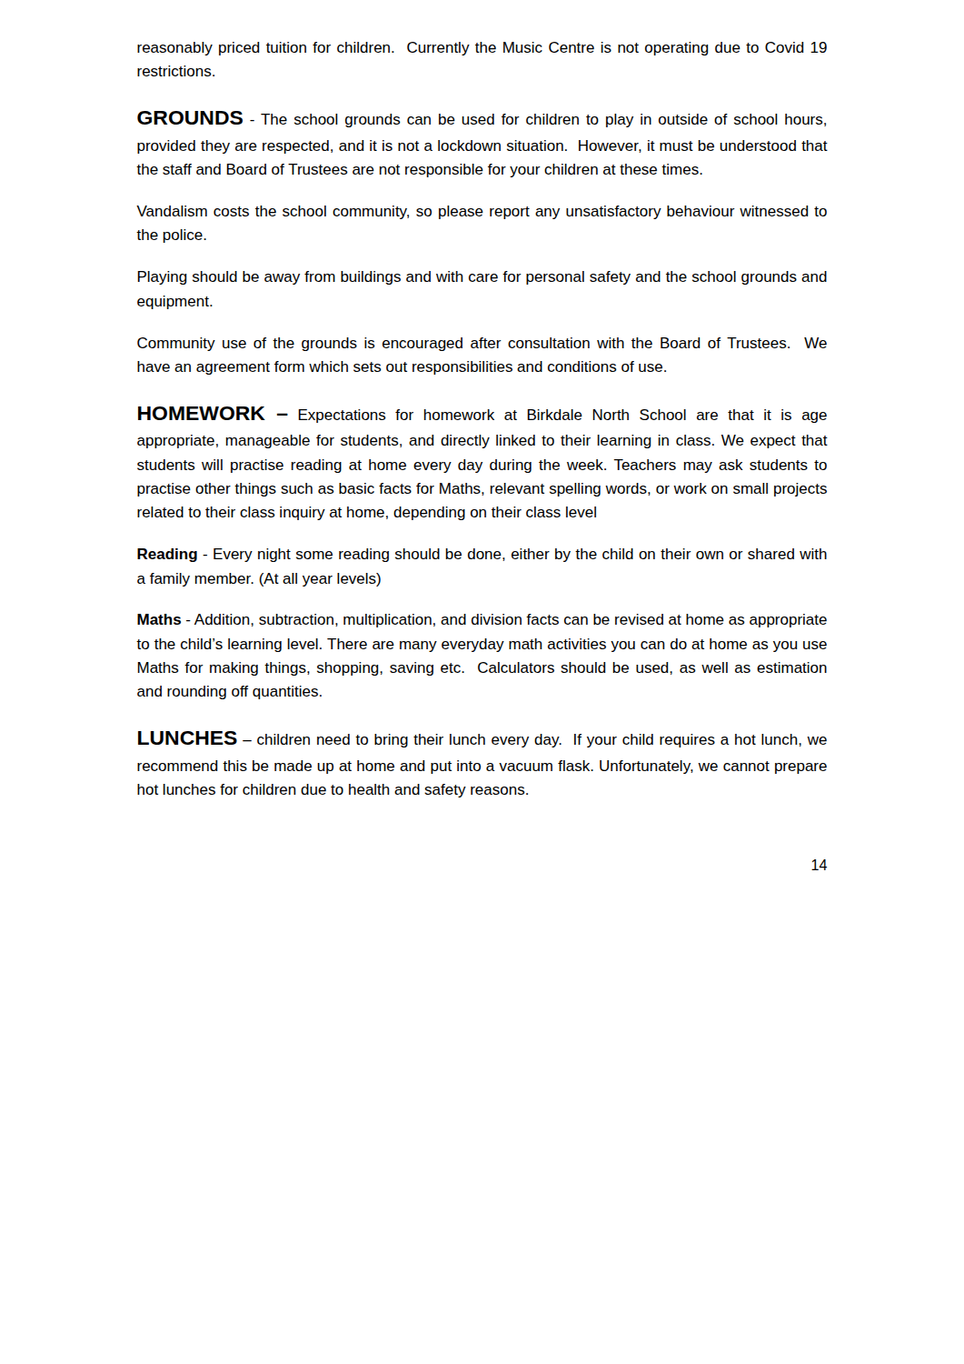reasonably priced tuition for children. Currently the Music Centre is not operating due to Covid 19 restrictions.
GROUNDS - The school grounds can be used for children to play in outside of school hours, provided they are respected, and it is not a lockdown situation. However, it must be understood that the staff and Board of Trustees are not responsible for your children at these times.
Vandalism costs the school community, so please report any unsatisfactory behaviour witnessed to the police.
Playing should be away from buildings and with care for personal safety and the school grounds and equipment.
Community use of the grounds is encouraged after consultation with the Board of Trustees. We have an agreement form which sets out responsibilities and conditions of use.
HOMEWORK – Expectations for homework at Birkdale North School are that it is age appropriate, manageable for students, and directly linked to their learning in class. We expect that students will practise reading at home every day during the week. Teachers may ask students to practise other things such as basic facts for Maths, relevant spelling words, or work on small projects related to their class inquiry at home, depending on their class level
Reading - Every night some reading should be done, either by the child on their own or shared with a family member. (At all year levels)
Maths - Addition, subtraction, multiplication, and division facts can be revised at home as appropriate to the child’s learning level. There are many everyday math activities you can do at home as you use Maths for making things, shopping, saving etc. Calculators should be used, as well as estimation and rounding off quantities.
LUNCHES – children need to bring their lunch every day. If your child requires a hot lunch, we recommend this be made up at home and put into a vacuum flask. Unfortunately, we cannot prepare hot lunches for children due to health and safety reasons.
14